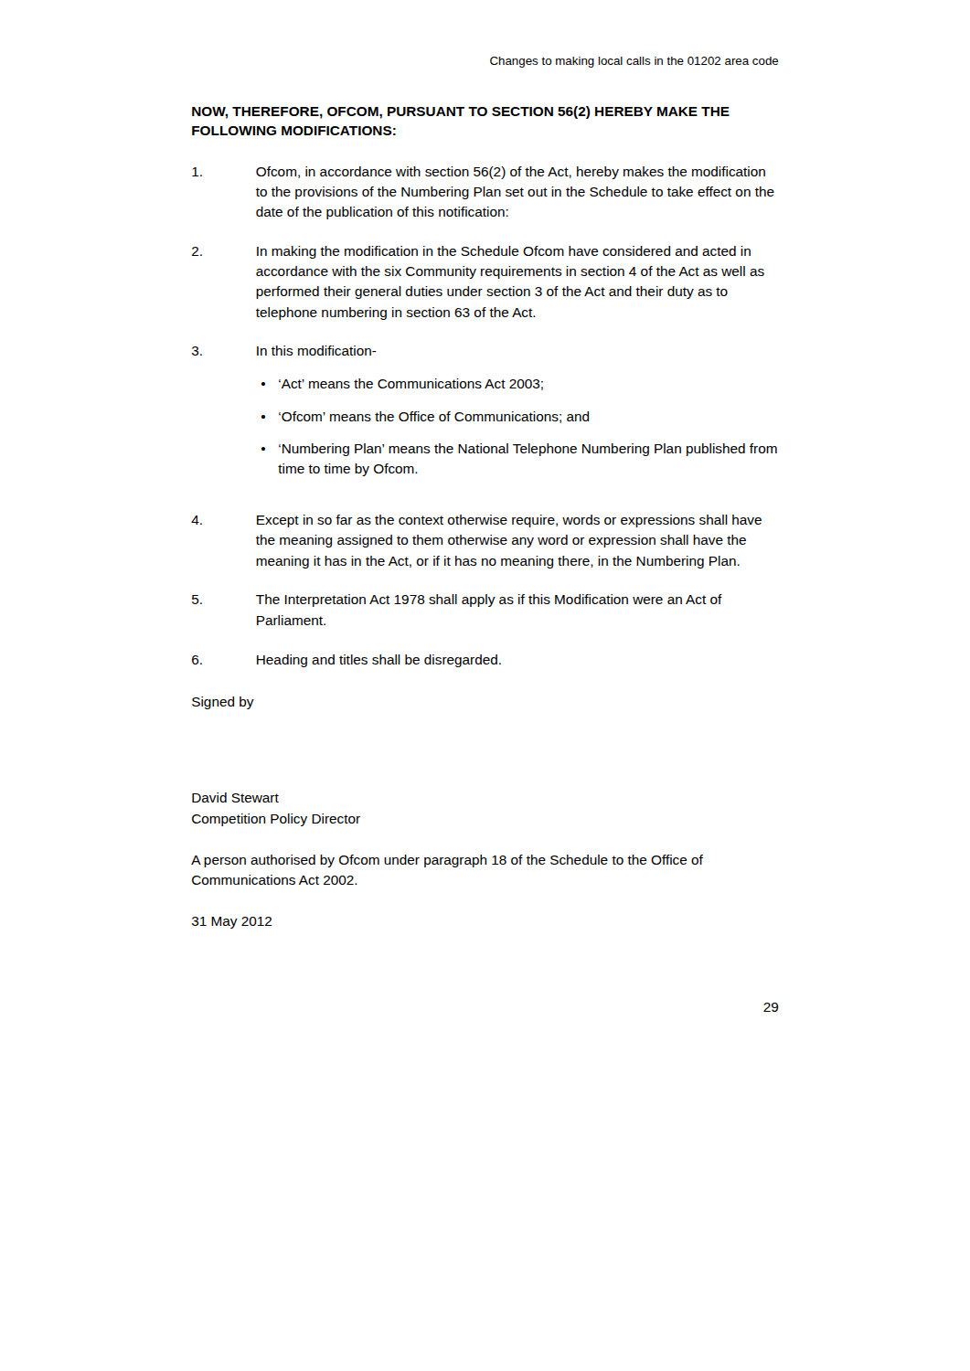Changes to making local calls in the 01202 area code
NOW, THEREFORE, OFCOM, PURSUANT TO SECTION 56(2) HEREBY MAKE THE FOLLOWING MODIFICATIONS:
1. Ofcom, in accordance with section 56(2) of the Act, hereby makes the modification to the provisions of the Numbering Plan set out in the Schedule to take effect on the date of the publication of this notification:
2. In making the modification in the Schedule Ofcom have considered and acted in accordance with the six Community requirements in section 4 of the Act as well as performed their general duties under section 3 of the Act and their duty as to telephone numbering in section 63 of the Act.
3. In this modification-
‘Act’ means the Communications Act 2003;
‘Ofcom’ means the Office of Communications; and
‘Numbering Plan’ means the National Telephone Numbering Plan published from time to time by Ofcom.
4. Except in so far as the context otherwise require, words or expressions shall have the meaning assigned to them otherwise any word or expression shall have the meaning it has in the Act, or if it has no meaning there, in the Numbering Plan.
5. The Interpretation Act 1978 shall apply as if this Modification were an Act of Parliament.
6. Heading and titles shall be disregarded.
Signed by
David Stewart
Competition Policy Director
A person authorised by Ofcom under paragraph 18 of the Schedule to the Office of Communications Act 2002.
31 May 2012
29